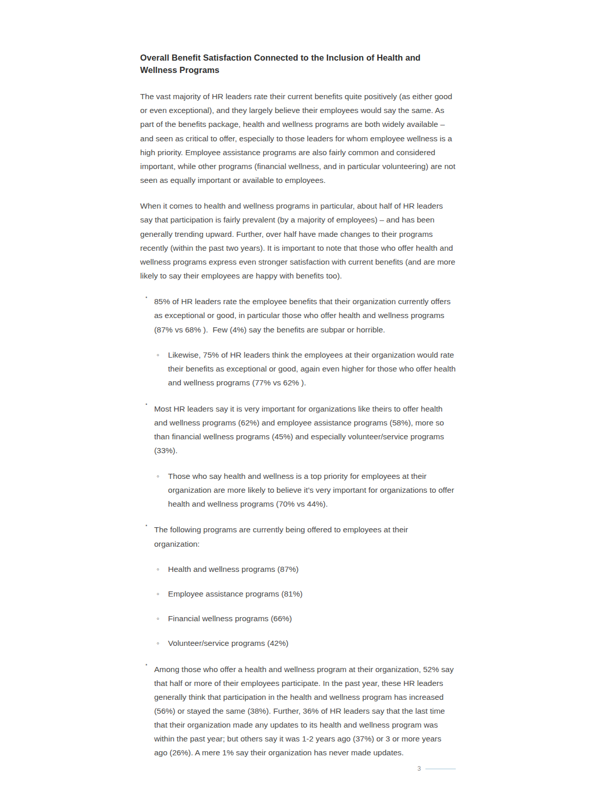Overall Benefit Satisfaction Connected to the Inclusion of Health and Wellness Programs
The vast majority of HR leaders rate their current benefits quite positively (as either good or even exceptional), and they largely believe their employees would say the same. As part of the benefits package, health and wellness programs are both widely available – and seen as critical to offer, especially to those leaders for whom employee wellness is a high priority. Employee assistance programs are also fairly common and considered important, while other programs (financial wellness, and in particular volunteering) are not seen as equally important or available to employees.
When it comes to health and wellness programs in particular, about half of HR leaders say that participation is fairly prevalent (by a majority of employees) – and has been generally trending upward. Further, over half have made changes to their programs recently (within the past two years). It is important to note that those who offer health and wellness programs express even stronger satisfaction with current benefits (and are more likely to say their employees are happy with benefits too).
85% of HR leaders rate the employee benefits that their organization currently offers as exceptional or good, in particular those who offer health and wellness programs (87% vs 68% ). Few (4%) say the benefits are subpar or horrible.
Likewise, 75% of HR leaders think the employees at their organization would rate their benefits as exceptional or good, again even higher for those who offer health and wellness programs (77% vs 62% ).
Most HR leaders say it is very important for organizations like theirs to offer health and wellness programs (62%) and employee assistance programs (58%), more so than financial wellness programs (45%) and especially volunteer/service programs (33%).
Those who say health and wellness is a top priority for employees at their organization are more likely to believe it’s very important for organizations to offer health and wellness programs (70% vs 44%).
The following programs are currently being offered to employees at their organization:
Health and wellness programs (87%)
Employee assistance programs (81%)
Financial wellness programs (66%)
Volunteer/service programs (42%)
Among those who offer a health and wellness program at their organization, 52% say that half or more of their employees participate. In the past year, these HR leaders generally think that participation in the health and wellness program has increased (56%) or stayed the same (38%). Further, 36% of HR leaders say that the last time that their organization made any updates to its health and wellness program was within the past year; but others say it was 1-2 years ago (37%) or 3 or more years ago (26%). A mere 1% say their organization has never made updates.
3